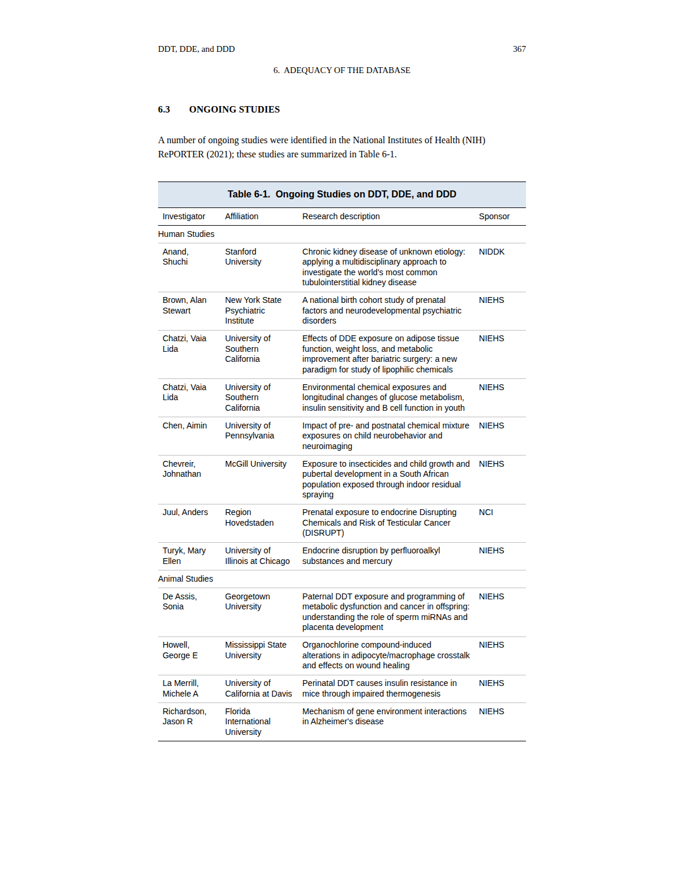DDT, DDE, and DDD
367
6. ADEQUACY OF THE DATABASE
6.3 ONGOING STUDIES
A number of ongoing studies were identified in the National Institutes of Health (NIH) RePORTER (2021); these studies are summarized in Table 6-1.
Table 6-1. Ongoing Studies on DDT, DDE, and DDD
| Investigator | Affiliation | Research description | Sponsor |
| --- | --- | --- | --- |
| Human Studies |
| Anand, Shuchi | Stanford University | Chronic kidney disease of unknown etiology: applying a multidisciplinary approach to investigate the world's most common tubulointerstitial kidney disease | NIDDK |
| Brown, Alan Stewart | New York State Psychiatric Institute | A national birth cohort study of prenatal factors and neurodevelopmental psychiatric disorders | NIEHS |
| Chatzi, Vaia Lida | University of Southern California | Effects of DDE exposure on adipose tissue function, weight loss, and metabolic improvement after bariatric surgery: a new paradigm for study of lipophilic chemicals | NIEHS |
| Chatzi, Vaia Lida | University of Southern California | Environmental chemical exposures and longitudinal changes of glucose metabolism, insulin sensitivity and B cell function in youth | NIEHS |
| Chen, Aimin | University of Pennsylvania | Impact of pre- and postnatal chemical mixture exposures on child neurobehavior and neuroimaging | NIEHS |
| Chevreir, Johnathan | McGill University | Exposure to insecticides and child growth and pubertal development in a South African population exposed through indoor residual spraying | NIEHS |
| Juul, Anders | Region Hovedstaden | Prenatal exposure to endocrine Disrupting Chemicals and Risk of Testicular Cancer (DISRUPT) | NCI |
| Turyk, Mary Ellen | University of Illinois at Chicago | Endocrine disruption by perfluoroalkyl substances and mercury | NIEHS |
| Animal Studies |
| De Assis, Sonia | Georgetown University | Paternal DDT exposure and programming of metabolic dysfunction and cancer in offspring: understanding the role of sperm miRNAs and placenta development | NIEHS |
| Howell, George E | Mississippi State University | Organochlorine compound-induced alterations in adipocyte/macrophage crosstalk and effects on wound healing | NIEHS |
| La Merrill, Michele A | University of California at Davis | Perinatal DDT causes insulin resistance in mice through impaired thermogenesis | NIEHS |
| Richardson, Jason R | Florida International University | Mechanism of gene environment interactions in Alzheimer's disease | NIEHS |